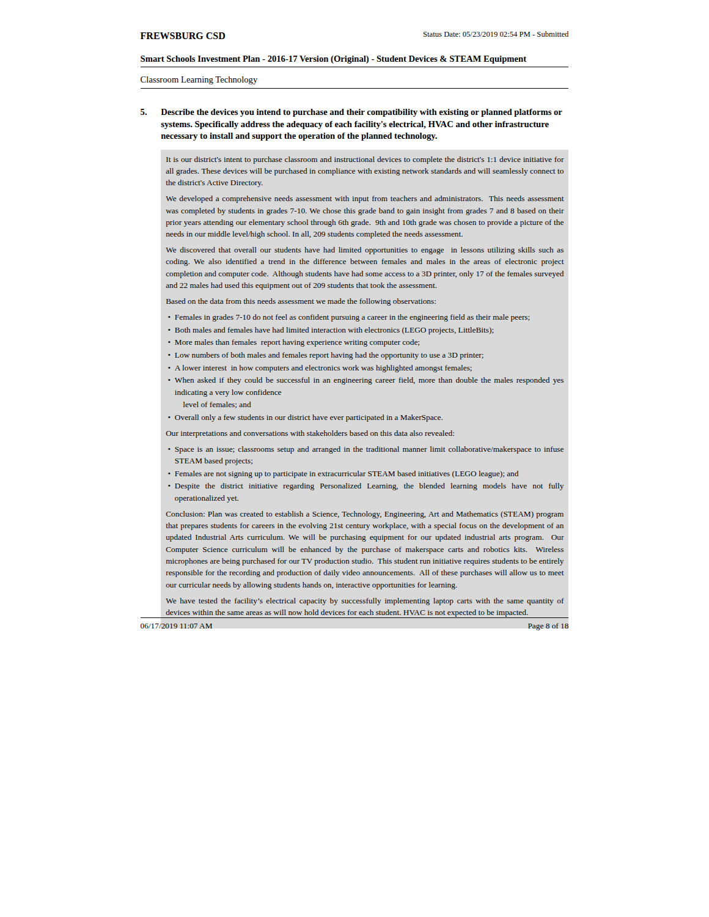FREWSBURG CSD
Status Date: 05/23/2019 02:54 PM - Submitted
Smart Schools Investment Plan - 2016-17 Version (Original) - Student Devices & STEAM Equipment
Classroom Learning Technology
5.
Describe the devices you intend to purchase and their compatibility with existing or planned platforms or systems. Specifically address the adequacy of each facility's electrical, HVAC and other infrastructure necessary to install and support the operation of the planned technology.
It is our district's intent to purchase classroom and instructional devices to complete the district's 1:1 device initiative for all grades. These devices will be purchased in compliance with existing network standards and will seamlessly connect to the district's Active Directory.
We developed a comprehensive needs assessment with input from teachers and administrators. This needs assessment was completed by students in grades 7-10. We chose this grade band to gain insight from grades 7 and 8 based on their prior years attending our elementary school through 6th grade. 9th and 10th grade was chosen to provide a picture of the needs in our middle level/high school. In all, 209 students completed the needs assessment.
We discovered that overall our students have had limited opportunities to engage in lessons utilizing skills such as coding. We also identified a trend in the difference between females and males in the areas of electronic project completion and computer code. Although students have had some access to a 3D printer, only 17 of the females surveyed and 22 males had used this equipment out of 209 students that took the assessment.
Based on the data from this needs assessment we made the following observations:
Females in grades 7-10 do not feel as confident pursuing a career in the engineering field as their male peers;
Both males and females have had limited interaction with electronics (LEGO projects, LittleBits);
More males than females report having experience writing computer code;
Low numbers of both males and females report having had the opportunity to use a 3D printer;
A lower interest in how computers and electronics work was highlighted amongst females;
When asked if they could be successful in an engineering career field, more than double the males responded yes indicating a very low confidence
level of females; and
Overall only a few students in our district have ever participated in a MakerSpace.
Our interpretations and conversations with stakeholders based on this data also revealed:
Space is an issue; classrooms setup and arranged in the traditional manner limit collaborative/makerspace to infuse STEAM based projects;
Females are not signing up to participate in extracurricular STEAM based initiatives (LEGO league); and
Despite the district initiative regarding Personalized Learning, the blended learning models have not fully operationalized yet.
Conclusion: Plan was created to establish a Science, Technology, Engineering, Art and Mathematics (STEAM) program that prepares students for careers in the evolving 21st century workplace, with a special focus on the development of an updated Industrial Arts curriculum. We will be purchasing equipment for our updated industrial arts program. Our Computer Science curriculum will be enhanced by the purchase of makerspace carts and robotics kits. Wireless microphones are being purchased for our TV production studio. This student run initiative requires students to be entirely responsible for the recording and production of daily video announcements. All of these purchases will allow us to meet our curricular needs by allowing students hands on, interactive opportunities for learning.
We have tested the facility’s electrical capacity by successfully implementing laptop carts with the same quantity of devices within the same areas as will now hold devices for each student. HVAC is not expected to be impacted.
06/17/2019 11:07 AM
Page 8 of 18